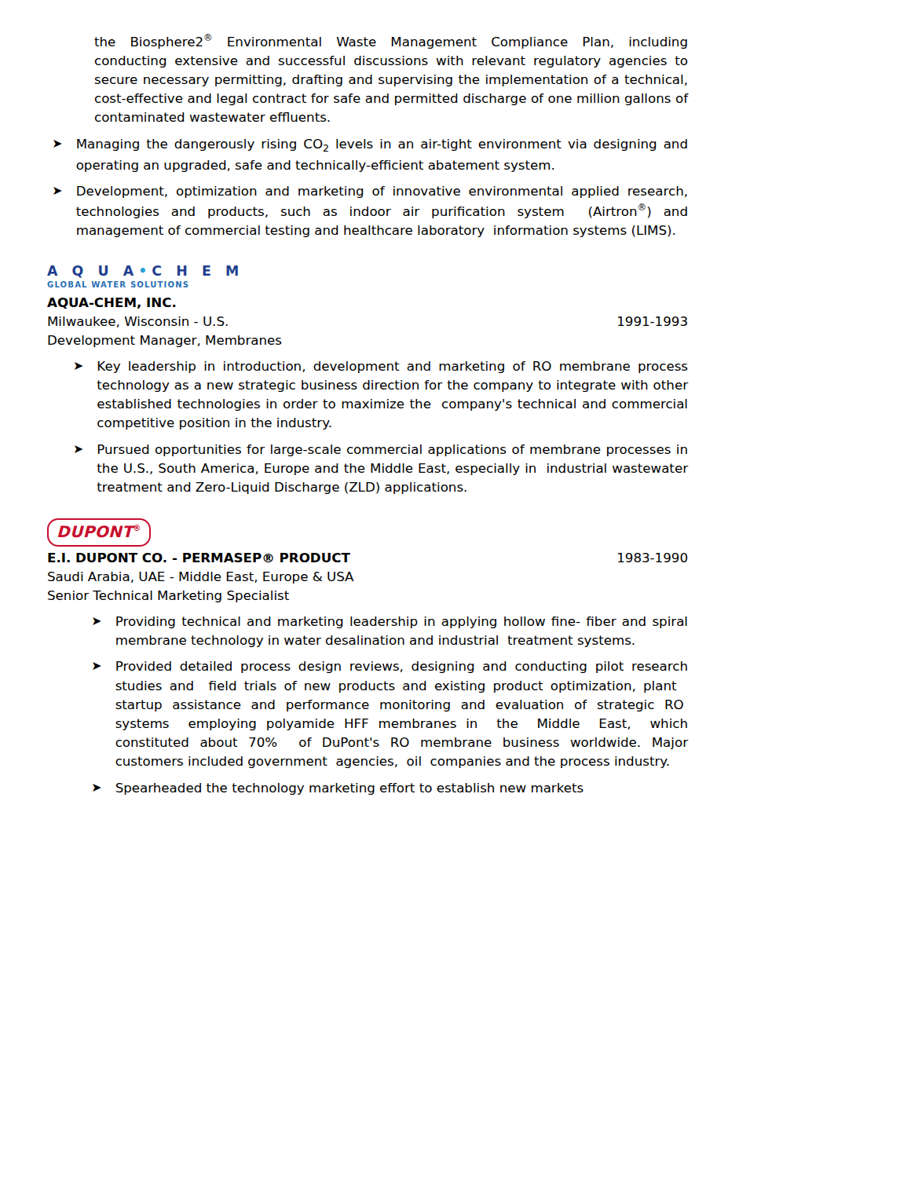the Biosphere2® Environmental Waste Management Compliance Plan, including conducting extensive and successful discussions with relevant regulatory agencies to secure necessary permitting, drafting and supervising the implementation of a technical, cost-effective and legal contract for safe and permitted discharge of one million gallons of contaminated wastewater effluents.
Managing the dangerously rising CO2 levels in an air-tight environment via designing and operating an upgraded, safe and technically-efficient abatement system.
Development, optimization and marketing of innovative environmental applied research, technologies and products, such as indoor air purification system (Airtron®) and management of commercial testing and healthcare laboratory information systems (LIMS).
A Q U A•C H E M GLOBAL WATER SOLUTIONS
AQUA-CHEM, INC.
Milwaukee, Wisconsin - U.S. 1991-1993
Development Manager, Membranes
Key leadership in introduction, development and marketing of RO membrane process technology as a new strategic business direction for the company to integrate with other established technologies in order to maximize the company's technical and commercial competitive position in the industry.
Pursued opportunities for large-scale commercial applications of membrane processes in the U.S., South America, Europe and the Middle East, especially in industrial wastewater treatment and Zero-Liquid Discharge (ZLD) applications.
DUPONT®
E.I. DUPONT CO. - PERMASEP® PRODUCT 1983-1990
Saudi Arabia, UAE - Middle East, Europe & USA
Senior Technical Marketing Specialist
Providing technical and marketing leadership in applying hollow fine- fiber and spiral membrane technology in water desalination and industrial treatment systems.
Provided detailed process design reviews, designing and conducting pilot research studies and field trials of new products and existing product optimization, plant startup assistance and performance monitoring and evaluation of strategic RO systems employing polyamide HFF membranes in the Middle East, which constituted about 70% of DuPont's RO membrane business worldwide. Major customers included government agencies, oil companies and the process industry.
Spearheaded the technology marketing effort to establish new markets